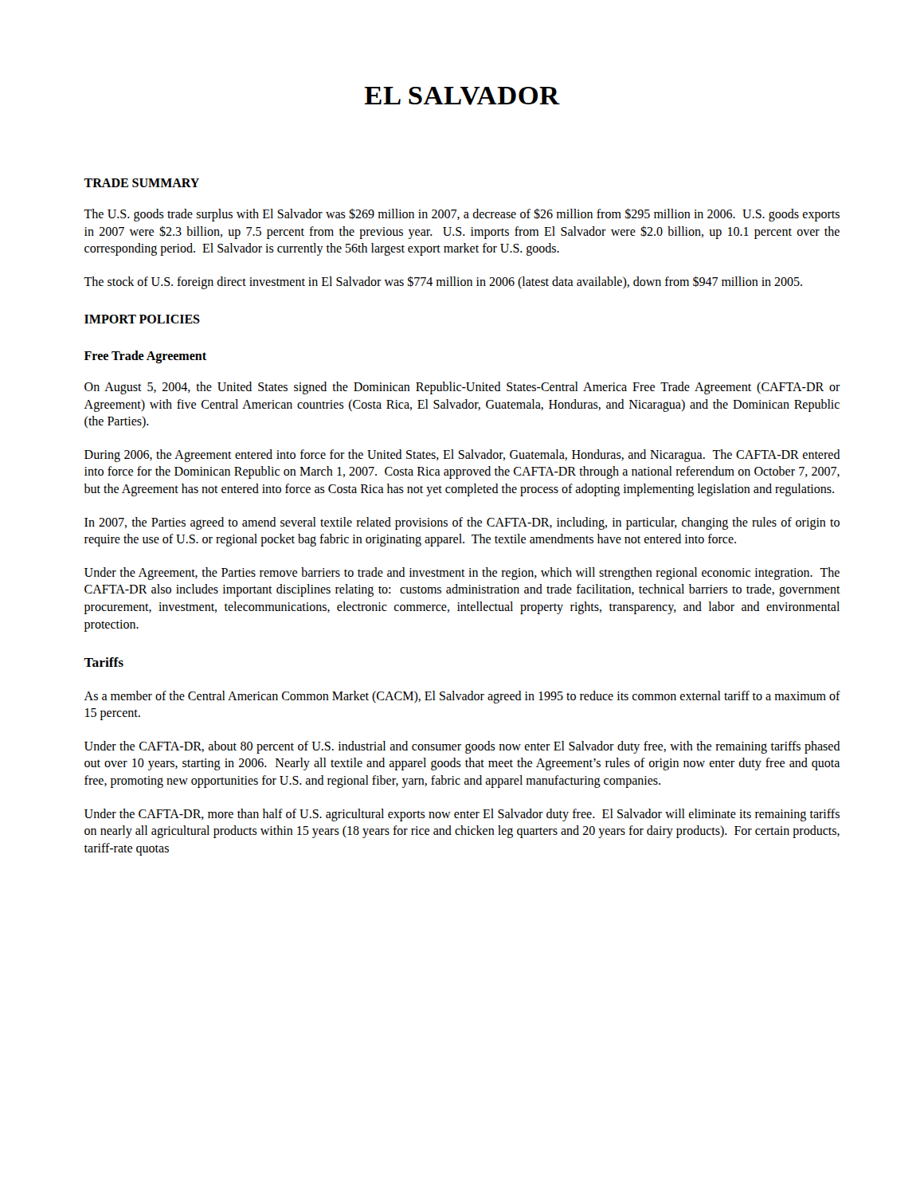EL SALVADOR
Trade Summary
The U.S. goods trade surplus with El Salvador was $269 million in 2007, a decrease of $26 million from $295 million in 2006. U.S. goods exports in 2007 were $2.3 billion, up 7.5 percent from the previous year. U.S. imports from El Salvador were $2.0 billion, up 10.1 percent over the corresponding period. El Salvador is currently the 56th largest export market for U.S. goods.
The stock of U.S. foreign direct investment in El Salvador was $774 million in 2006 (latest data available), down from $947 million in 2005.
Import Policies
Free Trade Agreement
On August 5, 2004, the United States signed the Dominican Republic-United States-Central America Free Trade Agreement (CAFTA-DR or Agreement) with five Central American countries (Costa Rica, El Salvador, Guatemala, Honduras, and Nicaragua) and the Dominican Republic (the Parties).
During 2006, the Agreement entered into force for the United States, El Salvador, Guatemala, Honduras, and Nicaragua. The CAFTA-DR entered into force for the Dominican Republic on March 1, 2007. Costa Rica approved the CAFTA-DR through a national referendum on October 7, 2007, but the Agreement has not entered into force as Costa Rica has not yet completed the process of adopting implementing legislation and regulations.
In 2007, the Parties agreed to amend several textile related provisions of the CAFTA-DR, including, in particular, changing the rules of origin to require the use of U.S. or regional pocket bag fabric in originating apparel. The textile amendments have not entered into force.
Under the Agreement, the Parties remove barriers to trade and investment in the region, which will strengthen regional economic integration. The CAFTA-DR also includes important disciplines relating to: customs administration and trade facilitation, technical barriers to trade, government procurement, investment, telecommunications, electronic commerce, intellectual property rights, transparency, and labor and environmental protection.
Tariffs
As a member of the Central American Common Market (CACM), El Salvador agreed in 1995 to reduce its common external tariff to a maximum of 15 percent.
Under the CAFTA-DR, about 80 percent of U.S. industrial and consumer goods now enter El Salvador duty free, with the remaining tariffs phased out over 10 years, starting in 2006. Nearly all textile and apparel goods that meet the Agreement’s rules of origin now enter duty free and quota free, promoting new opportunities for U.S. and regional fiber, yarn, fabric and apparel manufacturing companies.
Under the CAFTA-DR, more than half of U.S. agricultural exports now enter El Salvador duty free. El Salvador will eliminate its remaining tariffs on nearly all agricultural products within 15 years (18 years for rice and chicken leg quarters and 20 years for dairy products). For certain products, tariff-rate quotas